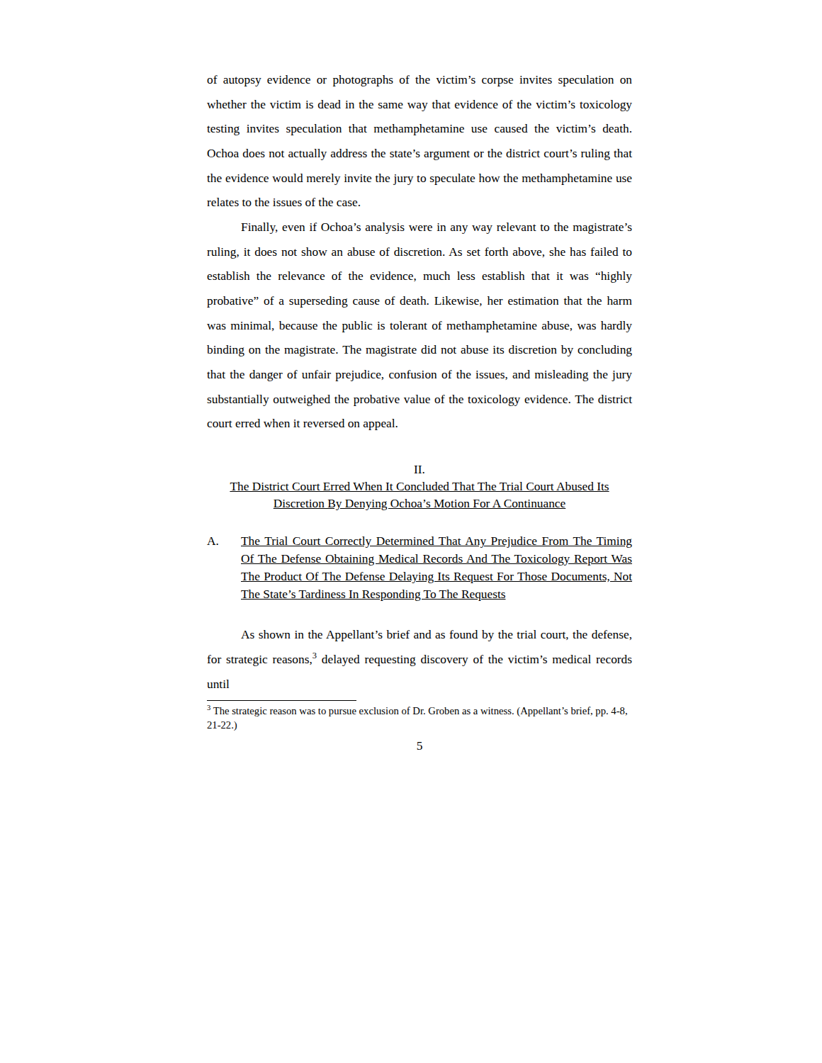of autopsy evidence or photographs of the victim’s corpse invites speculation on whether the victim is dead in the same way that evidence of the victim’s toxicology testing invites speculation that methamphetamine use caused the victim’s death. Ochoa does not actually address the state’s argument or the district court’s ruling that the evidence would merely invite the jury to speculate how the methamphetamine use relates to the issues of the case.
Finally, even if Ochoa’s analysis were in any way relevant to the magistrate’s ruling, it does not show an abuse of discretion. As set forth above, she has failed to establish the relevance of the evidence, much less establish that it was “highly probative” of a superseding cause of death. Likewise, her estimation that the harm was minimal, because the public is tolerant of methamphetamine abuse, was hardly binding on the magistrate. The magistrate did not abuse its discretion by concluding that the danger of unfair prejudice, confusion of the issues, and misleading the jury substantially outweighed the probative value of the toxicology evidence. The district court erred when it reversed on appeal.
II. The District Court Erred When It Concluded That The Trial Court Abused Its Discretion By Denying Ochoa’s Motion For A Continuance
A.
The Trial Court Correctly Determined That Any Prejudice From The Timing Of The Defense Obtaining Medical Records And The Toxicology Report Was The Product Of The Defense Delaying Its Request For Those Documents, Not The State’s Tardiness In Responding To The Requests
As shown in the Appellant’s brief and as found by the trial court, the defense, for strategic reasons,3 delayed requesting discovery of the victim’s medical records until
3 The strategic reason was to pursue exclusion of Dr. Groben as a witness. (Appellant’s brief, pp. 4-8, 21-22.)
5